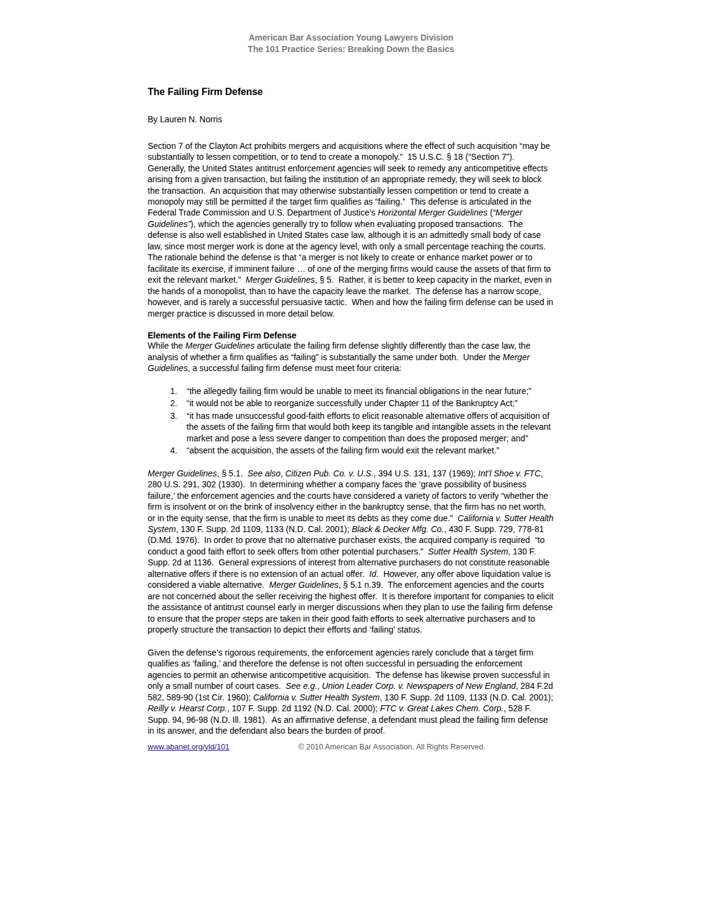American Bar Association Young Lawyers Division
The 101 Practice Series: Breaking Down the Basics
The Failing Firm Defense
By Lauren N. Norris
Section 7 of the Clayton Act prohibits mergers and acquisitions where the effect of such acquisition “may be substantially to lessen competition, or to tend to create a monopoly.” 15 U.S.C. § 18 (“Section 7”). Generally, the United States antitrust enforcement agencies will seek to remedy any anticompetitive effects arising from a given transaction, but failing the institution of an appropriate remedy, they will seek to block the transaction. An acquisition that may otherwise substantially lessen competition or tend to create a monopoly may still be permitted if the target firm qualifies as “failing.” This defense is articulated in the Federal Trade Commission and U.S. Department of Justice’s Horizontal Merger Guidelines (“Merger Guidelines”), which the agencies generally try to follow when evaluating proposed transactions. The defense is also well established in United States case law, although it is an admittedly small body of case law, since most merger work is done at the agency level, with only a small percentage reaching the courts. The rationale behind the defense is that “a merger is not likely to create or enhance market power or to facilitate its exercise, if imminent failure … of one of the merging firms would cause the assets of that firm to exit the relevant market.” Merger Guidelines, § 5. Rather, it is better to keep capacity in the market, even in the hands of a monopolist, than to have the capacity leave the market. The defense has a narrow scope, however, and is rarely a successful persuasive tactic. When and how the failing firm defense can be used in merger practice is discussed in more detail below.
Elements of the Failing Firm Defense
While the Merger Guidelines articulate the failing firm defense slightly differently than the case law, the analysis of whether a firm qualifies as “failing” is substantially the same under both. Under the Merger Guidelines, a successful failing firm defense must meet four criteria:
“the allegedly failing firm would be unable to meet its financial obligations in the near future;”
“it would not be able to reorganize successfully under Chapter 11 of the Bankruptcy Act;”
“it has made unsuccessful good-faith efforts to elicit reasonable alternative offers of acquisition of the assets of the failing firm that would both keep its tangible and intangible assets in the relevant market and pose a less severe danger to competition than does the proposed merger; and”
“absent the acquisition, the assets of the failing firm would exit the relevant market.”
Merger Guidelines, § 5.1. See also, Citizen Pub. Co. v. U.S., 394 U.S. 131, 137 (1969); Int’l Shoe v. FTC, 280 U.S. 291, 302 (1930). In determining whether a company faces the ‘grave possibility of business failure,’ the enforcement agencies and the courts have considered a variety of factors to verify “whether the firm is insolvent or on the brink of insolvency either in the bankruptcy sense, that the firm has no net worth, or in the equity sense, that the firm is unable to meet its debts as they come due.” California v. Sutter Health System, 130 F. Supp. 2d 1109, 1133 (N.D. Cal. 2001); Black & Decker Mfg. Co., 430 F. Supp. 729, 778-81 (D.Md. 1976). In order to prove that no alternative purchaser exists, the acquired company is required “to conduct a good faith effort to seek offers from other potential purchasers.” Sutter Health System, 130 F. Supp. 2d at 1136. General expressions of interest from alternative purchasers do not constitute reasonable alternative offers if there is no extension of an actual offer. Id. However, any offer above liquidation value is considered a viable alternative. Merger Guidelines, § 5.1 n.39. The enforcement agencies and the courts are not concerned about the seller receiving the highest offer. It is therefore important for companies to elicit the assistance of antitrust counsel early in merger discussions when they plan to use the failing firm defense to ensure that the proper steps are taken in their good faith efforts to seek alternative purchasers and to properly structure the transaction to depict their efforts and ‘failing’ status.
Given the defense’s rigorous requirements, the enforcement agencies rarely conclude that a target firm qualifies as ‘failing,’ and therefore the defense is not often successful in persuading the enforcement agencies to permit an otherwise anticompetitive acquisition. The defense has likewise proven successful in only a small number of court cases. See e.g., Union Leader Corp. v. Newspapers of New England, 284 F.2d 582, 589-90 (1st Cir. 1960); California v. Sutter Health System, 130 F. Supp. 2d 1109, 1133 (N.D. Cal. 2001); Reilly v. Hearst Corp., 107 F. Supp. 2d 1192 (N.D. Cal. 2000); FTC v. Great Lakes Chem. Corp., 528 F. Supp. 94, 96-98 (N.D. Ill. 1981). As an affirmative defense, a defendant must plead the failing firm defense in its answer, and the defendant also bears the burden of proof.
www.abanet.org/yld/101
© 2010 American Bar Association. All Rights Reserved.